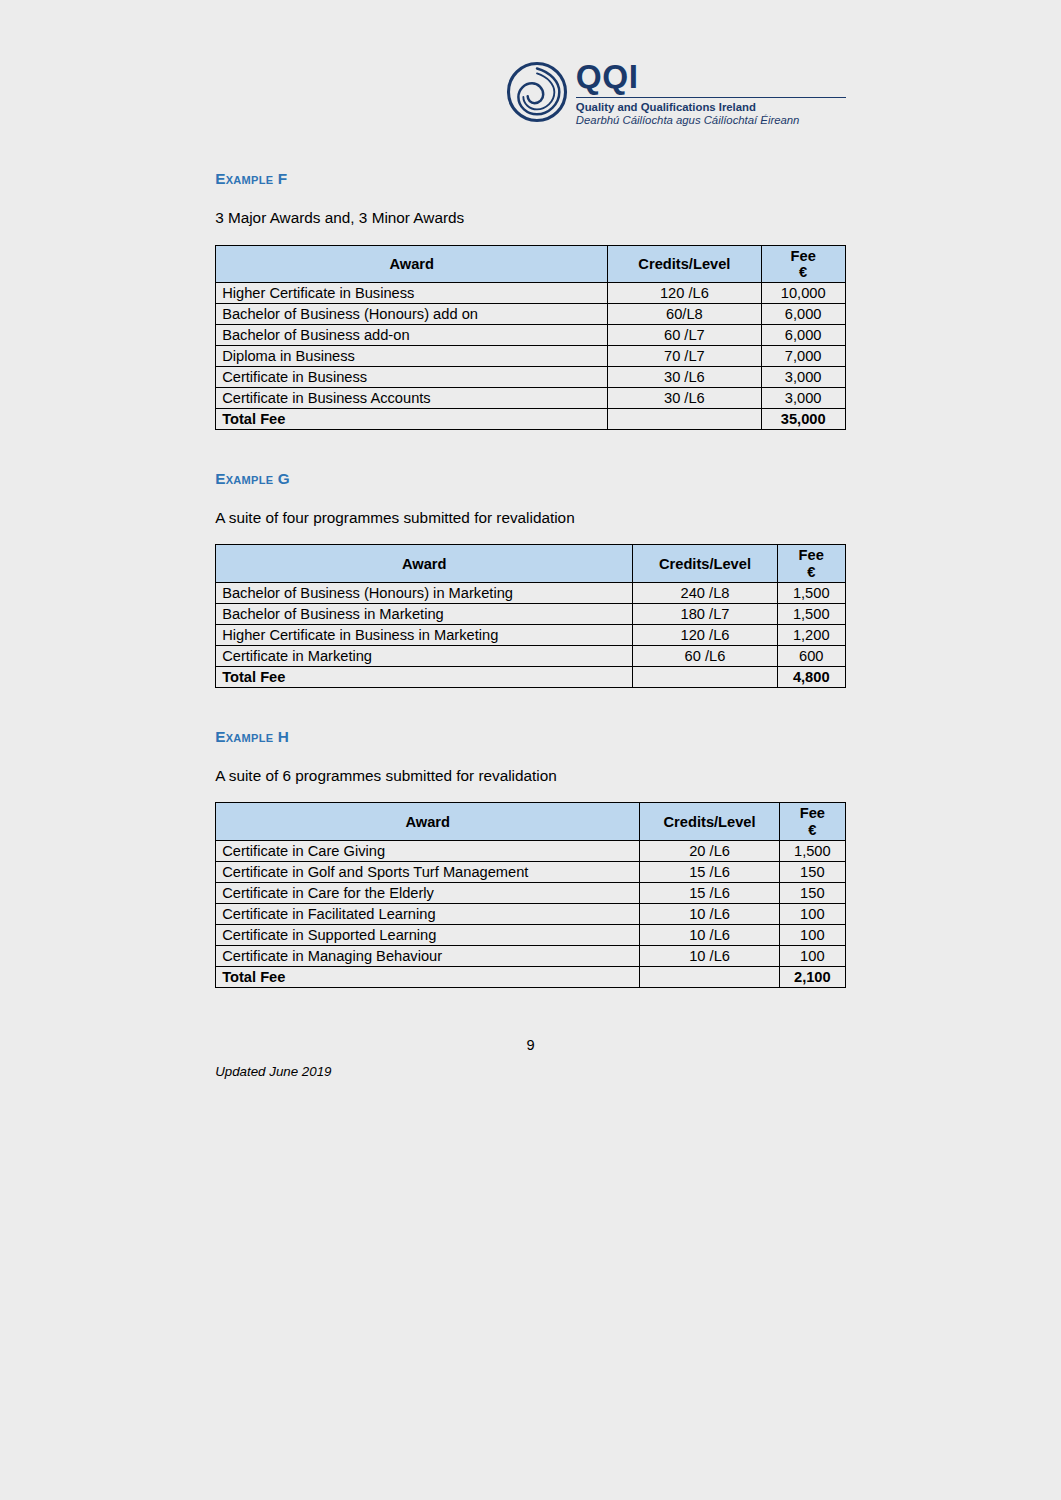QQI
Quality and Qualifications Ireland
Dearbhú Cáilíochta agus Cáilíochtaí Éireann
Example F
3 Major Awards and, 3 Minor Awards
| Award | Credits/Level | Fee € |
| --- | --- | --- |
| Higher Certificate in Business | 120 /L6 | 10,000 |
| Bachelor of Business (Honours) add on | 60/L8 | 6,000 |
| Bachelor of Business add-on | 60 /L7 | 6,000 |
| Diploma in Business | 70 /L7 | 7,000 |
| Certificate in Business | 30 /L6 | 3,000 |
| Certificate in Business Accounts | 30 /L6 | 3,000 |
| Total Fee | | 35,000 |
Example G
A suite of four programmes submitted for revalidation
| Award | Credits/Level | Fee € |
| --- | --- | --- |
| Bachelor of Business (Honours) in Marketing | 240 /L8 | 1,500 |
| Bachelor of Business in Marketing | 180 /L7 | 1,500 |
| Higher Certificate in Business in Marketing | 120 /L6 | 1,200 |
| Certificate in Marketing | 60 /L6 | 600 |
| Total Fee | | 4,800 |
Example H
A suite of 6 programmes submitted for revalidation
| Award | Credits/Level | Fee € |
| --- | --- | --- |
| Certificate in Care Giving | 20 /L6 | 1,500 |
| Certificate in Golf and Sports Turf Management | 15 /L6 | 150 |
| Certificate in Care for the Elderly | 15 /L6 | 150 |
| Certificate in Facilitated Learning | 10 /L6 | 100 |
| Certificate in Supported Learning | 10 /L6 | 100 |
| Certificate in Managing Behaviour | 10 /L6 | 100 |
| Total Fee | | 2,100 |
9
Updated June 2019